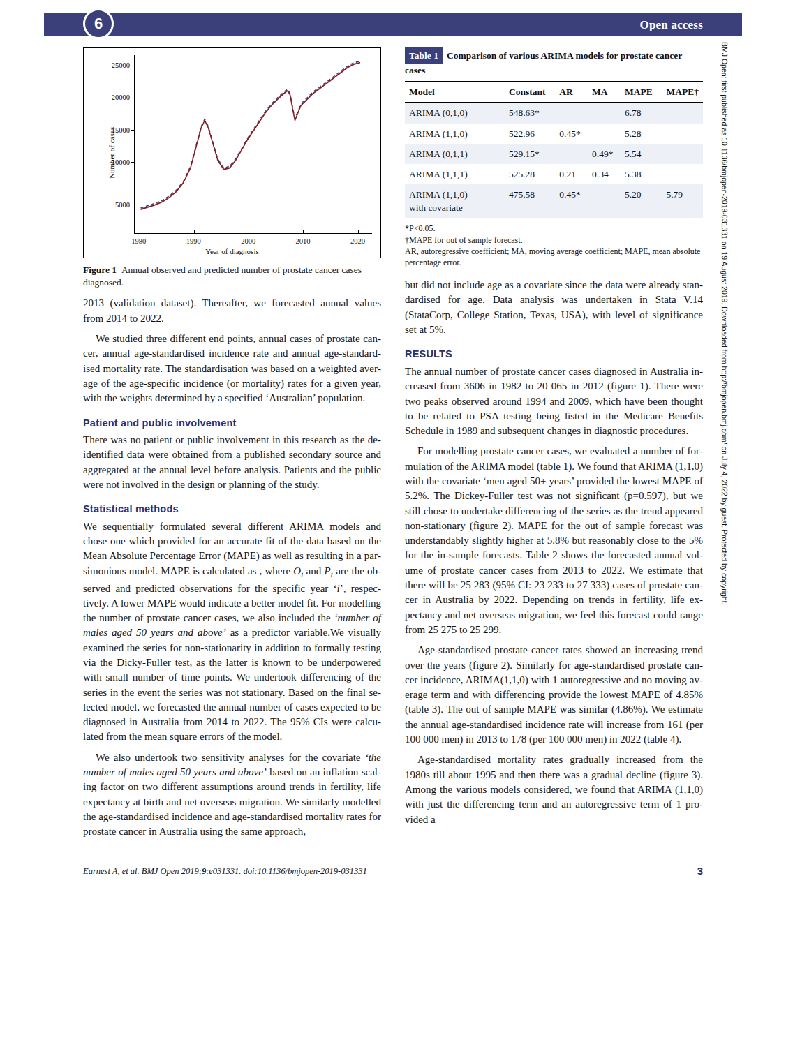6
Open access
BMJ Open: first published as 10.1136/bmjopen-2019-031331 on 19 August 2019. Downloaded from http://bmjopen.bmj.com/ on July 4, 2022 by guest. Protected by copyright.
Number of cases
25000
20000
15000
10000
5000
1980
1990
2000
2010
2020
Year of diagnosis
Figure 1 Annual observed and predicted number of prostate cancer cases diagnosed.
2013 (validation dataset). Thereafter, we forecasted annual values from 2014 to 2022.
We studied three different end points, annual cases of prostate cancer, annual age-standardised incidence rate and annual age-standardised mortality rate. The standardisation was based on a weighted average of the age-specific incidence (or mortality) rates for a given year, with the weights determined by a specified ‘Australian’ population.
Patient and public involvement
There was no patient or public involvement in this research as the de-identified data were obtained from a published secondary source and aggregated at the annual level before analysis. Patients and the public were not involved in the design or planning of the study.
Statistical methods
We sequentially formulated several different ARIMA models and chose one which provided for an accurate fit of the data based on the Mean Absolute Percentage Error (MAPE) as well as resulting in a parsimonious model. MAPE is calculated as , where Oi and Pi are the observed and predicted observations for the specific year ‘i’, respectively. A lower MAPE would indicate a better model fit. For modelling the number of prostate cancer cases, we also included the ‘number of males aged 50 years and above’ as a predictor variable.We visually examined the series for non-stationarity in addition to formally testing via the Dicky-Fuller test, as the latter is known to be underpowered with small number of time points. We undertook differencing of the series in the event the series was not stationary. Based on the final selected model, we forecasted the annual number of cases expected to be diagnosed in Australia from 2014 to 2022. The 95% CIs were calculated from the mean square errors of the model.
We also undertook two sensitivity analyses for the covariate ‘the number of males aged 50 years and above’ based on an inflation scaling factor on two different assumptions around trends in fertility, life expectancy at birth and net overseas migration. We similarly modelled the age-standardised incidence and age-standardised mortality rates for prostate cancer in Australia using the same approach,
Table 1 Comparison of various ARIMA models for prostate cancer cases
| Model | Constant | AR | MA | MAPE | MAPE† |
| --- | --- | --- | --- | --- | --- |
| ARIMA (0,1,0) | 548.63* | | | 6.78 | |
| ARIMA (1,1,0) | 522.96 | 0.45* | | 5.28 | |
| ARIMA (0,1,1) | 529.15* | | 0.49* | 5.54 | |
| ARIMA (1,1,1) | 525.28 | 0.21 | 0.34 | 5.38 | |
| ARIMA (1,1,0) with covariate | 475.58 | 0.45* | | 5.20 | 5.79 |
*P<0.05.
†MAPE for out of sample forecast.
AR, autoregressive coefficient; MA, moving average coefficient; MAPE, mean absolute percentage error.
but did not include age as a covariate since the data were already standardised for age. Data analysis was undertaken in Stata V.14 (StataCorp, College Station, Texas, USA), with level of significance set at 5%.
Results
The annual number of prostate cancer cases diagnosed in Australia increased from 3606 in 1982 to 20 065 in 2012 (figure 1). There were two peaks observed around 1994 and 2009, which have been thought to be related to PSA testing being listed in the Medicare Benefits Schedule in 1989 and subsequent changes in diagnostic procedures.
For modelling prostate cancer cases, we evaluated a number of formulation of the ARIMA model (table 1). We found that ARIMA (1,1,0) with the covariate ‘men aged 50+ years’ provided the lowest MAPE of 5.2%. The Dickey-Fuller test was not significant (p=0.597), but we still chose to undertake differencing of the series as the trend appeared non-stationary (figure 2). MAPE for the out of sample forecast was understandably slightly higher at 5.8% but reasonably close to the 5% for the in-sample forecasts. Table 2 shows the forecasted annual volume of prostate cancer cases from 2013 to 2022. We estimate that there will be 25 283 (95% CI: 23 233 to 27 333) cases of prostate cancer in Australia by 2022. Depending on trends in fertility, life expectancy and net overseas migration, we feel this forecast could range from 25 275 to 25 299.
Age-standardised prostate cancer rates showed an increasing trend over the years (figure 2). Similarly for age-standardised prostate cancer incidence, ARIMA(1,1,0) with 1 autoregressive and no moving average term and with differencing provide the lowest MAPE of 4.85% (table 3). The out of sample MAPE was similar (4.86%). We estimate the annual age-standardised incidence rate will increase from 161 (per 100 000 men) in 2013 to 178 (per 100 000 men) in 2022 (table 4).
Age-standardised mortality rates gradually increased from the 1980s till about 1995 and then there was a gradual decline (figure 3). Among the various models considered, we found that ARIMA (1,1,0) with just the differencing term and an autoregressive term of 1 provided a
Earnest A, et al. BMJ Open 2019;9:e031331. doi:10.1136/bmjopen-2019-031331
3